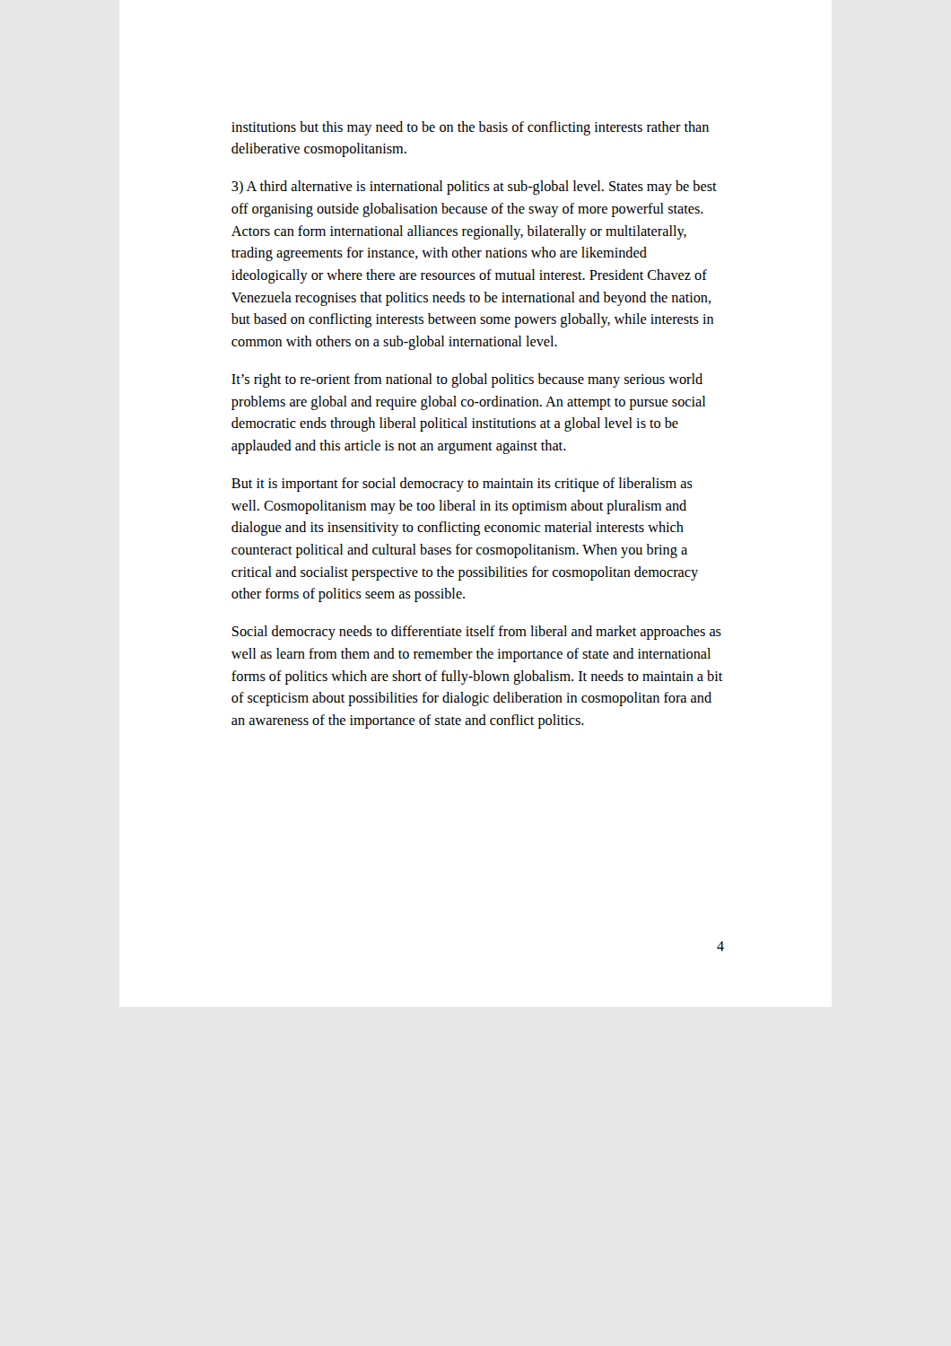institutions but this may need to be on the basis of conflicting interests rather than deliberative cosmopolitanism.
3) A third alternative is international politics at sub-global level. States may be best off organising outside globalisation because of the sway of more powerful states. Actors can form international alliances regionally, bilaterally or multilaterally, trading agreements for instance, with other nations who are likeminded ideologically or where there are resources of mutual interest. President Chavez of Venezuela recognises that politics needs to be international and beyond the nation, but based on conflicting interests between some powers globally, while interests in common with others on a sub-global international level.
It’s right to re-orient from national to global politics because many serious world problems are global and require global co-ordination. An attempt to pursue social democratic ends through liberal political institutions at a global level is to be applauded and this article is not an argument against that.
But it is important for social democracy to maintain its critique of liberalism as well. Cosmopolitanism may be too liberal in its optimism about pluralism and dialogue and its insensitivity to conflicting economic material interests which counteract political and cultural bases for cosmopolitanism. When you bring a critical and socialist perspective to the possibilities for cosmopolitan democracy other forms of politics seem as possible.
Social democracy needs to differentiate itself from liberal and market approaches as well as learn from them and to remember the importance of state and international forms of politics which are short of fully-blown globalism. It needs to maintain a bit of scepticism about possibilities for dialogic deliberation in cosmopolitan fora and an awareness of the importance of state and conflict politics.
4